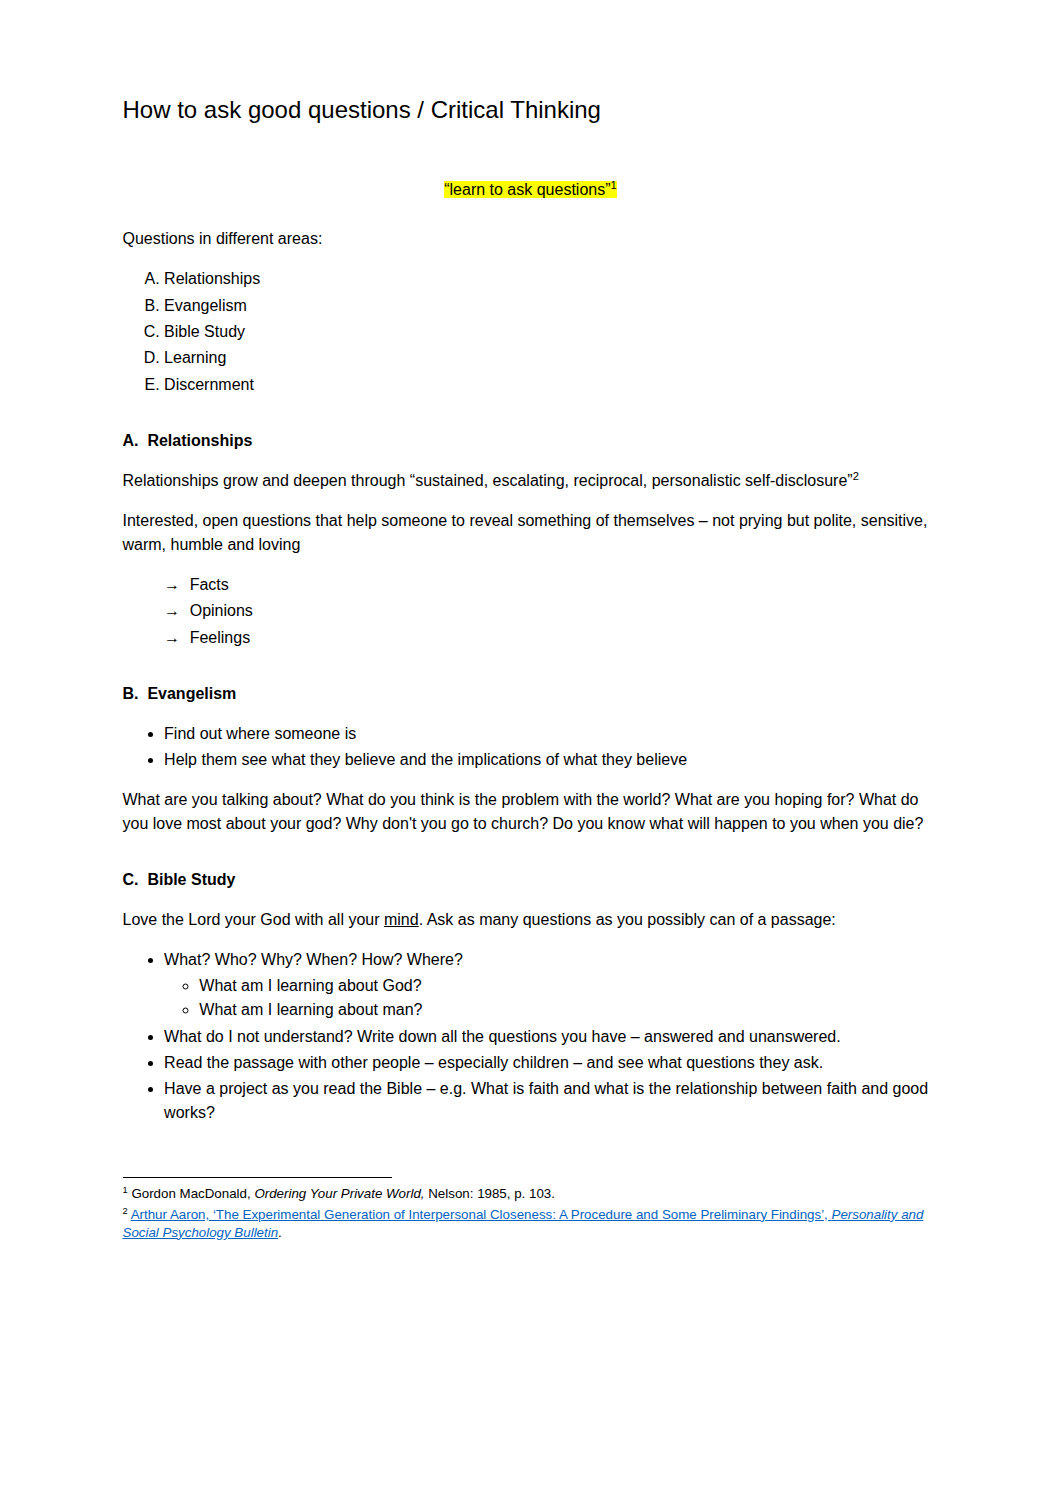How to ask good questions / Critical Thinking
“learn to ask questions”1
Questions in different areas:
Relationships
Evangelism
Bible Study
Learning
Discernment
A. Relationships
Relationships grow and deepen through “sustained, escalating, reciprocal, personalistic self-disclosure”2
Interested, open questions that help someone to reveal something of themselves – not prying but polite, sensitive, warm, humble and loving
Facts
Opinions
Feelings
B. Evangelism
Find out where someone is
Help them see what they believe and the implications of what they believe
What are you talking about? What do you think is the problem with the world? What are you hoping for? What do you love most about your god? Why don't you go to church? Do you know what will happen to you when you die?
C. Bible Study
Love the Lord your God with all your mind. Ask as many questions as you possibly can of a passage:
What? Who? Why? When? How? Where?
What am I learning about God?
What am I learning about man?
What do I not understand? Write down all the questions you have – answered and unanswered.
Read the passage with other people – especially children – and see what questions they ask.
Have a project as you read the Bible – e.g. What is faith and what is the relationship between faith and good works?
1 Gordon MacDonald, Ordering Your Private World, Nelson: 1985, p. 103.
2 Arthur Aaron, ‘The Experimental Generation of Interpersonal Closeness: A Procedure and Some Preliminary Findings’, Personality and Social Psychology Bulletin.